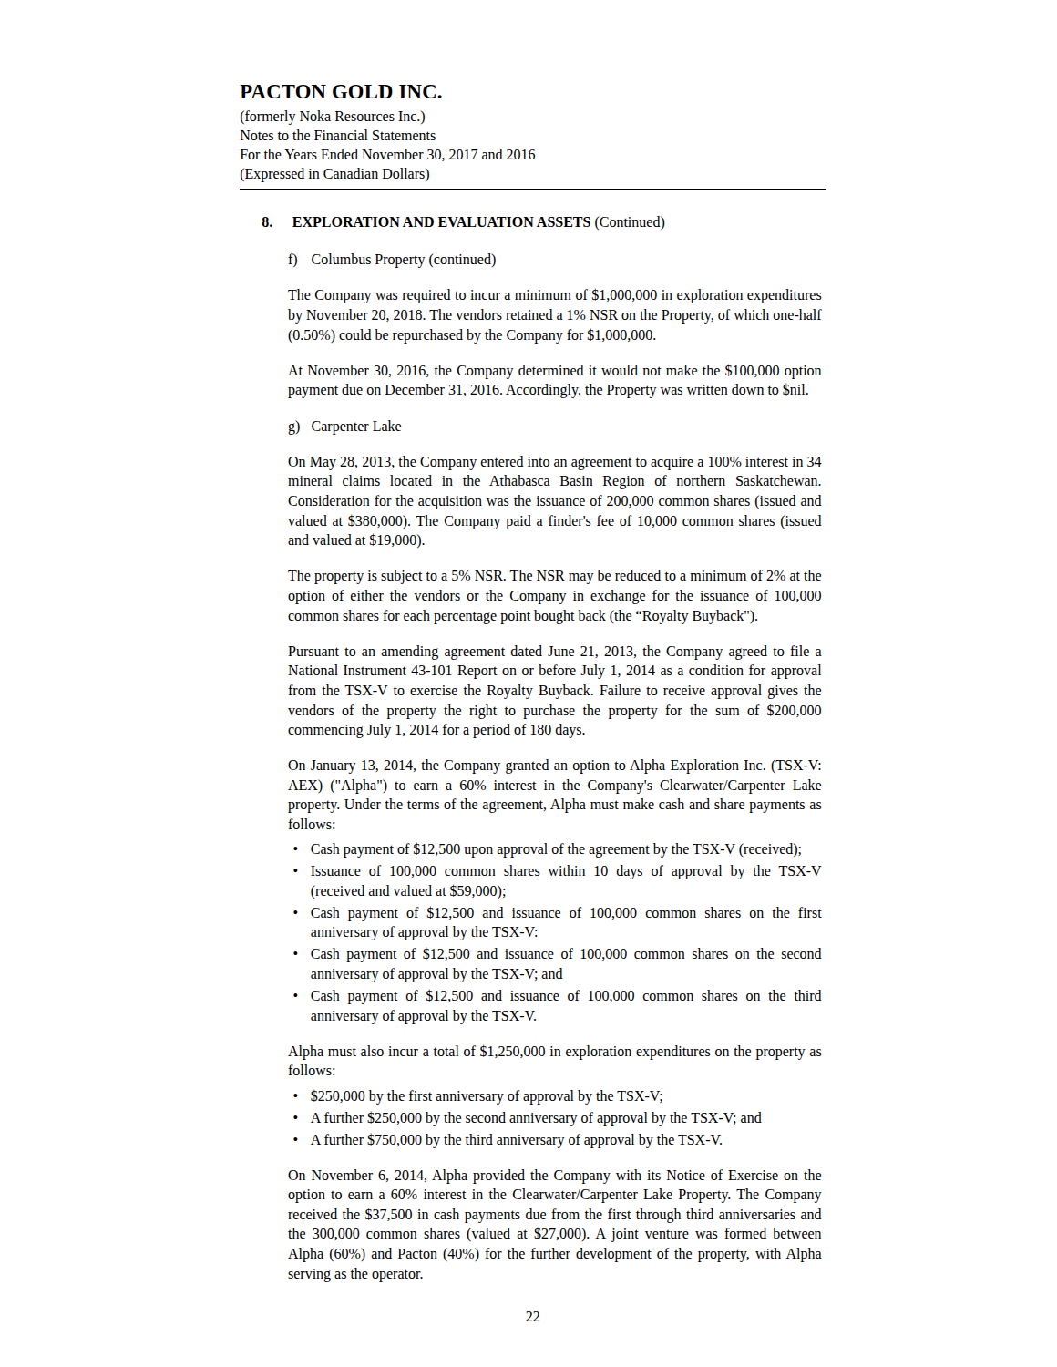PACTON GOLD INC.
(formerly Noka Resources Inc.)
Notes to the Financial Statements
For the Years Ended November 30, 2017 and 2016
(Expressed in Canadian Dollars)
8. EXPLORATION AND EVALUATION ASSETS (Continued)
f) Columbus Property (continued)
The Company was required to incur a minimum of $1,000,000 in exploration expenditures by November 20, 2018. The vendors retained a 1% NSR on the Property, of which one-half (0.50%) could be repurchased by the Company for $1,000,000.
At November 30, 2016, the Company determined it would not make the $100,000 option payment due on December 31, 2016. Accordingly, the Property was written down to $nil.
g) Carpenter Lake
On May 28, 2013, the Company entered into an agreement to acquire a 100% interest in 34 mineral claims located in the Athabasca Basin Region of northern Saskatchewan. Consideration for the acquisition was the issuance of 200,000 common shares (issued and valued at $380,000). The Company paid a finder's fee of 10,000 common shares (issued and valued at $19,000).
The property is subject to a 5% NSR. The NSR may be reduced to a minimum of 2% at the option of either the vendors or the Company in exchange for the issuance of 100,000 common shares for each percentage point bought back (the “Royalty Buyback").
Pursuant to an amending agreement dated June 21, 2013, the Company agreed to file a National Instrument 43-101 Report on or before July 1, 2014 as a condition for approval from the TSX-V to exercise the Royalty Buyback. Failure to receive approval gives the vendors of the property the right to purchase the property for the sum of $200,000 commencing July 1, 2014 for a period of 180 days.
On January 13, 2014, the Company granted an option to Alpha Exploration Inc. (TSX-V: AEX) ("Alpha") to earn a 60% interest in the Company's Clearwater/Carpenter Lake property. Under the terms of the agreement, Alpha must make cash and share payments as follows:
Cash payment of $12,500 upon approval of the agreement by the TSX-V (received);
Issuance of 100,000 common shares within 10 days of approval by the TSX-V (received and valued at $59,000);
Cash payment of $12,500 and issuance of 100,000 common shares on the first anniversary of approval by the TSX-V:
Cash payment of $12,500 and issuance of 100,000 common shares on the second anniversary of approval by the TSX-V; and
Cash payment of $12,500 and issuance of 100,000 common shares on the third anniversary of approval by the TSX-V.
Alpha must also incur a total of $1,250,000 in exploration expenditures on the property as follows:
$250,000 by the first anniversary of approval by the TSX-V;
A further $250,000 by the second anniversary of approval by the TSX-V; and
A further $750,000 by the third anniversary of approval by the TSX-V.
On November 6, 2014, Alpha provided the Company with its Notice of Exercise on the option to earn a 60% interest in the Clearwater/Carpenter Lake Property. The Company received the $37,500 in cash payments due from the first through third anniversaries and the 300,000 common shares (valued at $27,000). A joint venture was formed between Alpha (60%) and Pacton (40%) for the further development of the property, with Alpha serving as the operator.
22